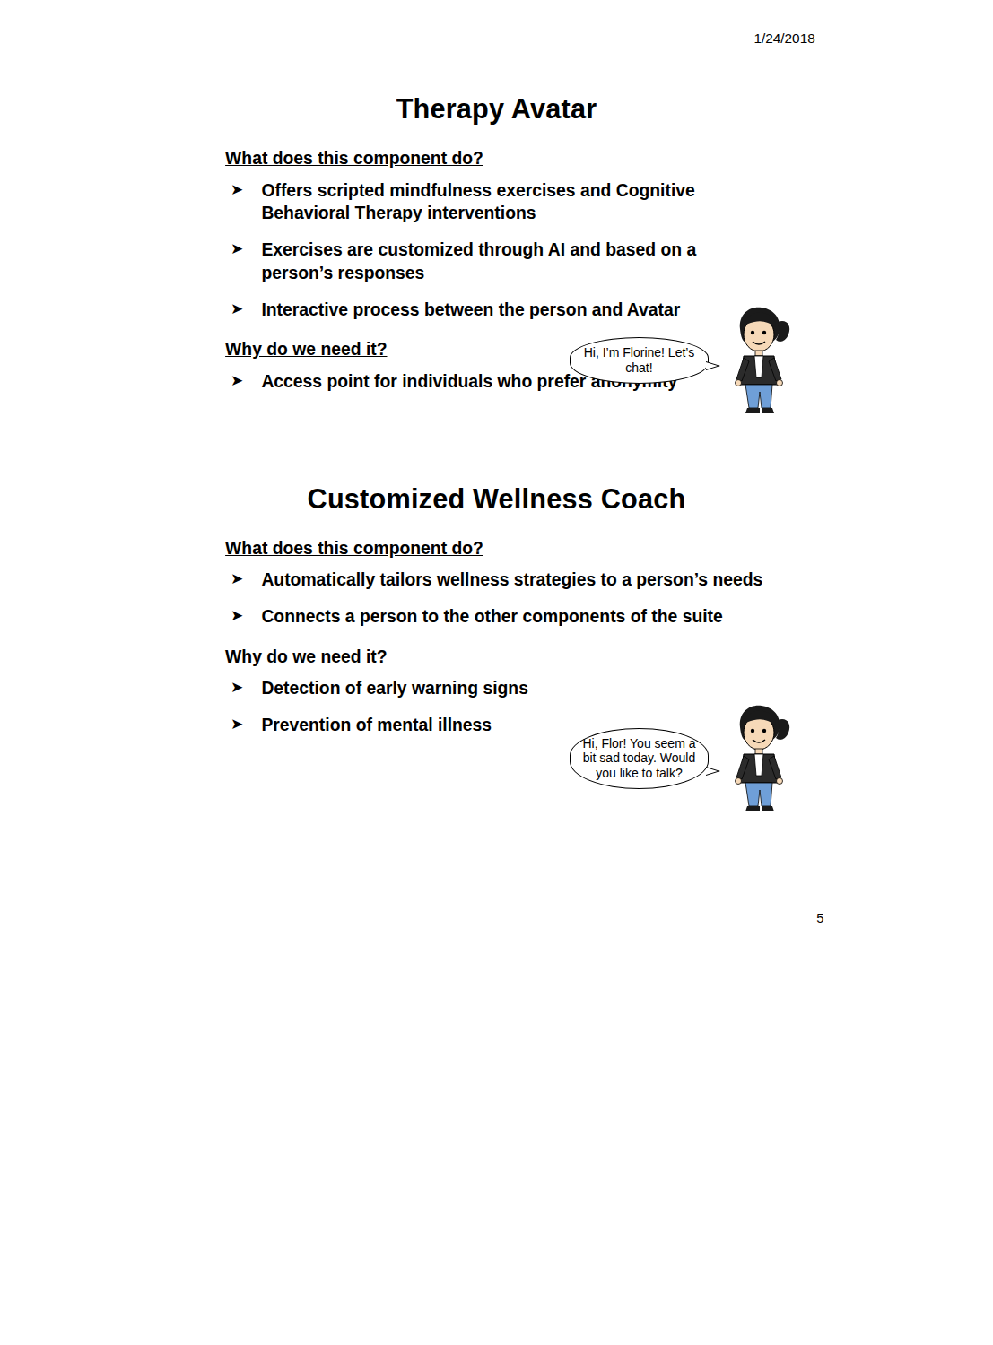1/24/2018
Therapy Avatar
What does this component do?
Offers scripted mindfulness exercises and Cognitive Behavioral Therapy interventions
Exercises are customized through AI and based on a person’s responses
Interactive process between the person and Avatar
Why do we need it?
Access point for individuals who prefer anonymity
Hi, I’m Florine! Let’s chat!
Customized Wellness Coach
What does this component do?
Automatically tailors wellness strategies to a person’s needs
Connects a person to the other components of the suite
Why do we need it?
Detection of early warning signs
Prevention of mental illness
Hi, Flor! You seem a bit sad today. Would you like to talk?
5